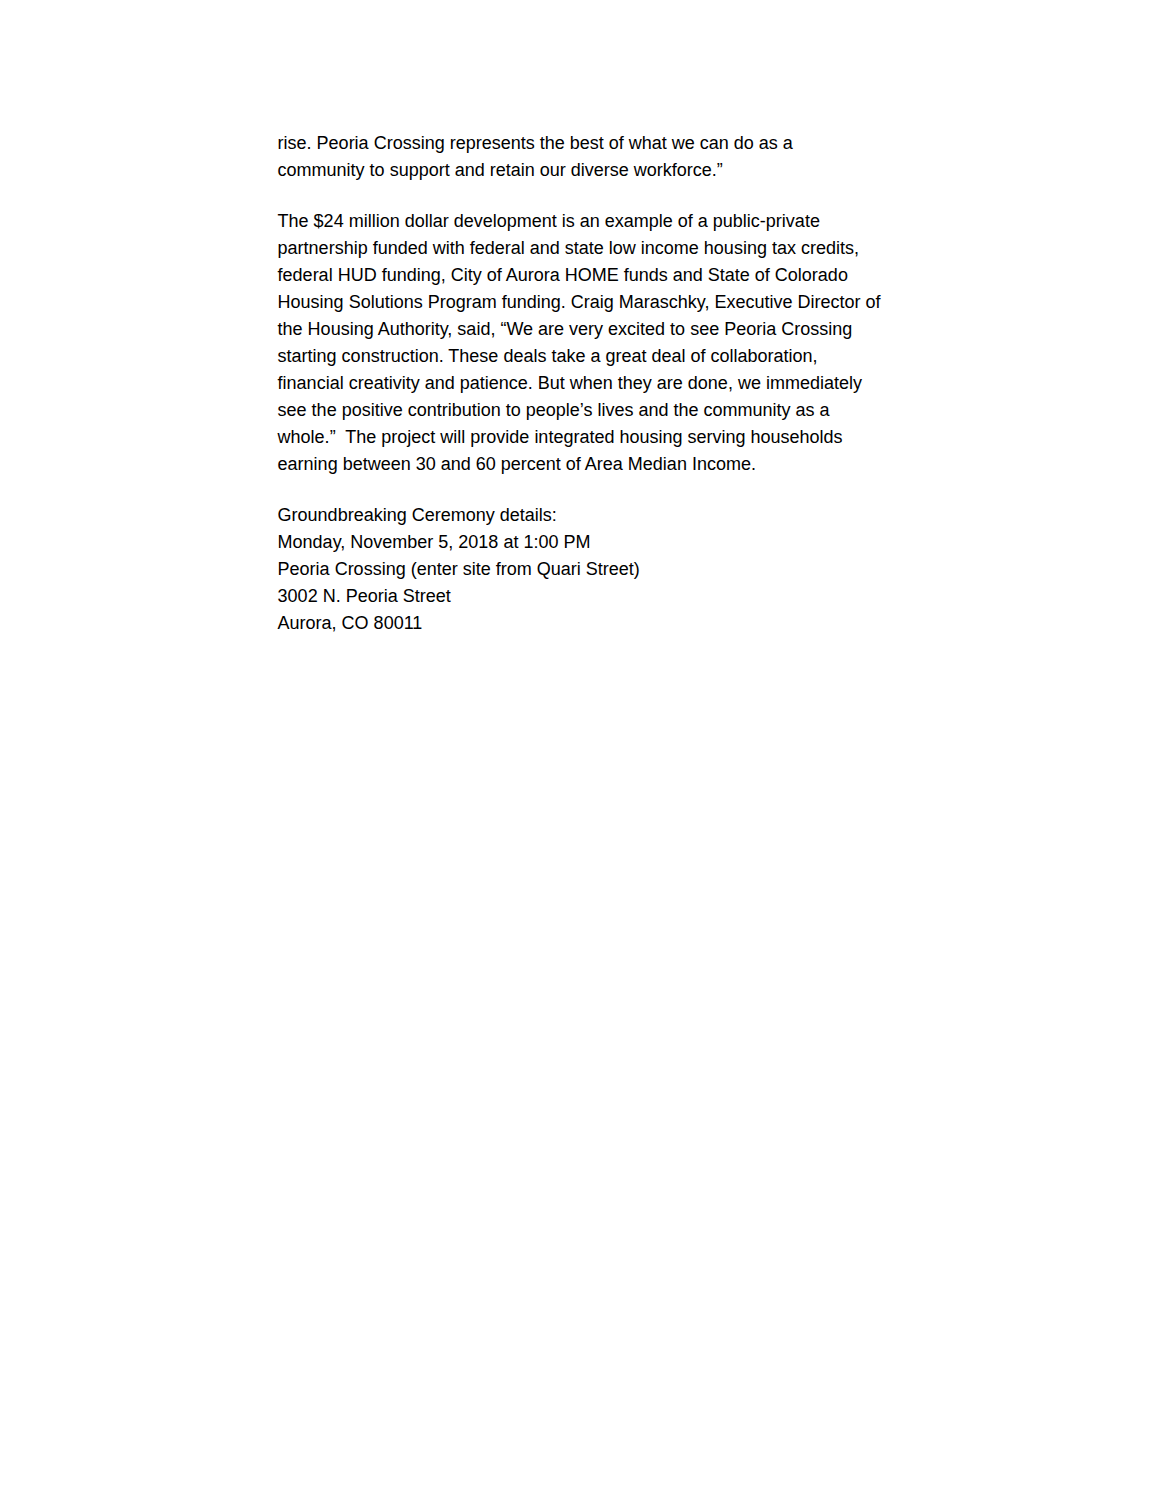rise. Peoria Crossing represents the best of what we can do as a community to support and retain our diverse workforce.”
The $24 million dollar development is an example of a public-private partnership funded with federal and state low income housing tax credits, federal HUD funding, City of Aurora HOME funds and State of Colorado Housing Solutions Program funding. Craig Maraschky, Executive Director of the Housing Authority, said, “We are very excited to see Peoria Crossing starting construction. These deals take a great deal of collaboration, financial creativity and patience. But when they are done, we immediately see the positive contribution to people’s lives and the community as a whole.” The project will provide integrated housing serving households earning between 30 and 60 percent of Area Median Income.
Groundbreaking Ceremony details:
Monday, November 5, 2018 at 1:00 PM
Peoria Crossing (enter site from Quari Street)
3002 N. Peoria Street
Aurora, CO 80011